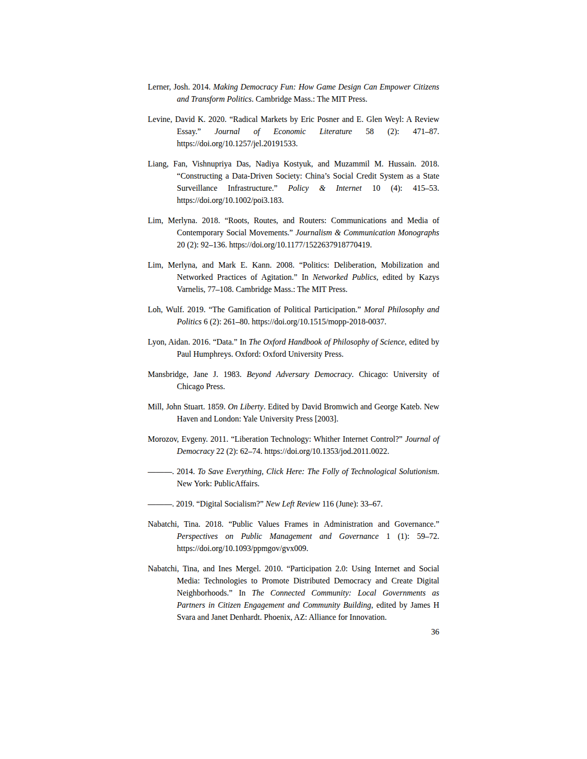Lerner, Josh. 2014. Making Democracy Fun: How Game Design Can Empower Citizens and Transform Politics. Cambridge Mass.: The MIT Press.
Levine, David K. 2020. “Radical Markets by Eric Posner and E. Glen Weyl: A Review Essay.” Journal of Economic Literature 58 (2): 471–87. https://doi.org/10.1257/jel.20191533.
Liang, Fan, Vishnupriya Das, Nadiya Kostyuk, and Muzammil M. Hussain. 2018. “Constructing a Data-Driven Society: China’s Social Credit System as a State Surveillance Infrastructure.” Policy & Internet 10 (4): 415–53. https://doi.org/10.1002/poi3.183.
Lim, Merlyna. 2018. “Roots, Routes, and Routers: Communications and Media of Contemporary Social Movements.” Journalism & Communication Monographs 20 (2): 92–136. https://doi.org/10.1177/1522637918770419.
Lim, Merlyna, and Mark E. Kann. 2008. “Politics: Deliberation, Mobilization and Networked Practices of Agitation.” In Networked Publics, edited by Kazys Varnelis, 77–108. Cambridge Mass.: The MIT Press.
Loh, Wulf. 2019. “The Gamification of Political Participation.” Moral Philosophy and Politics 6 (2): 261–80. https://doi.org/10.1515/mopp-2018-0037.
Lyon, Aidan. 2016. “Data.” In The Oxford Handbook of Philosophy of Science, edited by Paul Humphreys. Oxford: Oxford University Press.
Mansbridge, Jane J. 1983. Beyond Adversary Democracy. Chicago: University of Chicago Press.
Mill, John Stuart. 1859. On Liberty. Edited by David Bromwich and George Kateb. New Haven and London: Yale University Press [2003].
Morozov, Evgeny. 2011. “Liberation Technology: Whither Internet Control?” Journal of Democracy 22 (2): 62–74. https://doi.org/10.1353/jod.2011.0022.
———. 2014. To Save Everything, Click Here: The Folly of Technological Solutionism. New York: PublicAffairs.
———. 2019. “Digital Socialism?” New Left Review 116 (June): 33–67.
Nabatchi, Tina. 2018. “Public Values Frames in Administration and Governance.” Perspectives on Public Management and Governance 1 (1): 59–72. https://doi.org/10.1093/ppmgov/gvx009.
Nabatchi, Tina, and Ines Mergel. 2010. “Participation 2.0: Using Internet and Social Media: Technologies to Promote Distributed Democracy and Create Digital Neighborhoods.” In The Connected Community: Local Governments as Partners in Citizen Engagement and Community Building, edited by James H Svara and Janet Denhardt. Phoenix, AZ: Alliance for Innovation.
36